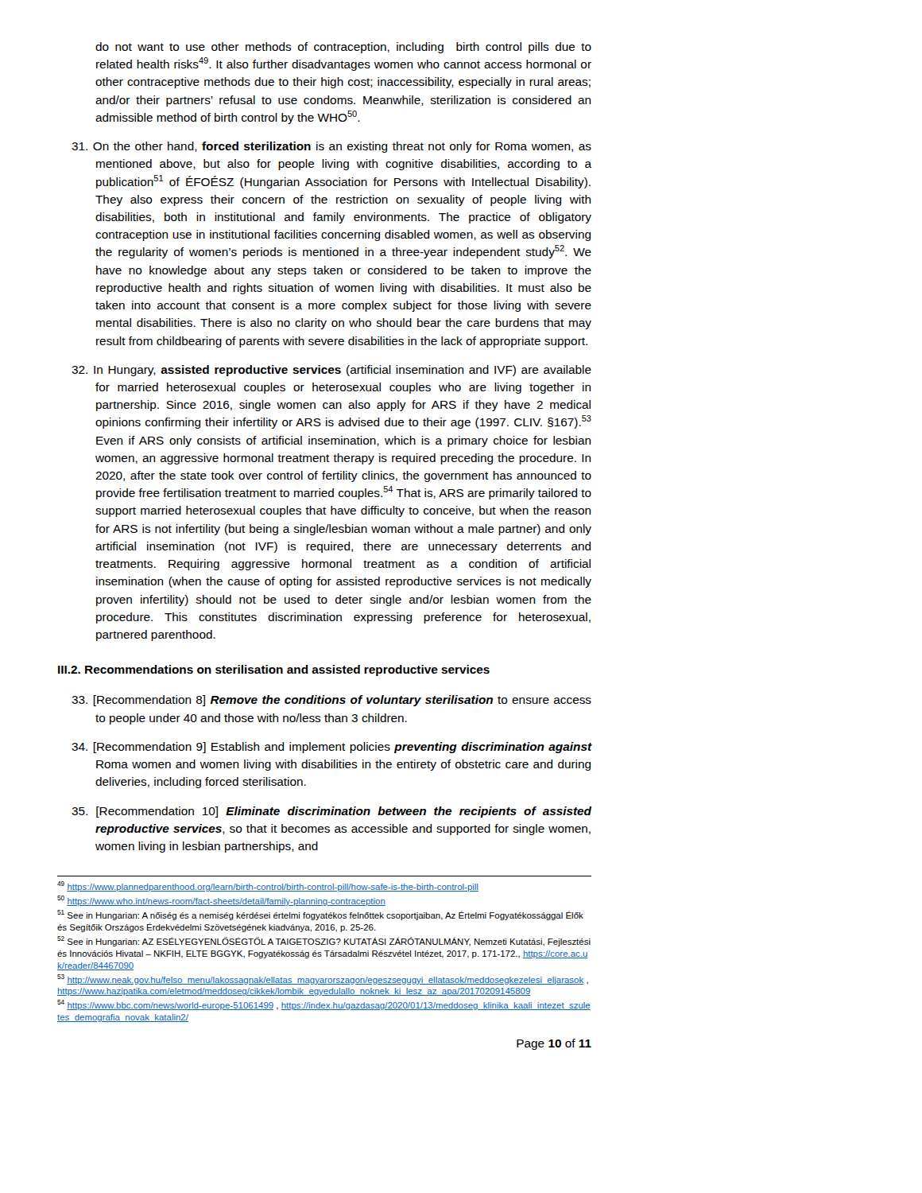do not want to use other methods of contraception, including birth control pills due to related health risks49. It also further disadvantages women who cannot access hormonal or other contraceptive methods due to their high cost; inaccessibility, especially in rural areas; and/or their partners’ refusal to use condoms. Meanwhile, sterilization is considered an admissible method of birth control by the WHO50.
31. On the other hand, forced sterilization is an existing threat not only for Roma women, as mentioned above, but also for people living with cognitive disabilities, according to a publication51 of ÉFOÉSZ (Hungarian Association for Persons with Intellectual Disability). They also express their concern of the restriction on sexuality of people living with disabilities, both in institutional and family environments. The practice of obligatory contraception use in institutional facilities concerning disabled women, as well as observing the regularity of women’s periods is mentioned in a three-year independent study52. We have no knowledge about any steps taken or considered to be taken to improve the reproductive health and rights situation of women living with disabilities. It must also be taken into account that consent is a more complex subject for those living with severe mental disabilities. There is also no clarity on who should bear the care burdens that may result from childbearing of parents with severe disabilities in the lack of appropriate support.
32. In Hungary, assisted reproductive services (artificial insemination and IVF) are available for married heterosexual couples or heterosexual couples who are living together in partnership. Since 2016, single women can also apply for ARS if they have 2 medical opinions confirming their infertility or ARS is advised due to their age (1997. CLIV. §167).53 Even if ARS only consists of artificial insemination, which is a primary choice for lesbian women, an aggressive hormonal treatment therapy is required preceding the procedure. In 2020, after the state took over control of fertility clinics, the government has announced to provide free fertilisation treatment to married couples.54 That is, ARS are primarily tailored to support married heterosexual couples that have difficulty to conceive, but when the reason for ARS is not infertility (but being a single/lesbian woman without a male partner) and only artificial insemination (not IVF) is required, there are unnecessary deterrents and treatments. Requiring aggressive hormonal treatment as a condition of artificial insemination (when the cause of opting for assisted reproductive services is not medically proven infertility) should not be used to deter single and/or lesbian women from the procedure. This constitutes discrimination expressing preference for heterosexual, partnered parenthood.
III.2. Recommendations on sterilisation and assisted reproductive services
33. [Recommendation 8] Remove the conditions of voluntary sterilisation to ensure access to people under 40 and those with no/less than 3 children.
34. [Recommendation 9] Establish and implement policies preventing discrimination against Roma women and women living with disabilities in the entirety of obstetric care and during deliveries, including forced sterilisation.
35. [Recommendation 10] Eliminate discrimination between the recipients of assisted reproductive services, so that it becomes as accessible and supported for single women, women living in lesbian partnerships, and
49 https://www.plannedparenthood.org/learn/birth-control/birth-control-pill/how-safe-is-the-birth-control-pill
50 https://www.who.int/news-room/fact-sheets/detail/family-planning-contraception
51 See in Hungarian: A nőiség és a nemiség kérdései értelmi fogyatékos felnőttek csoportjaiban, Az Értelmi Fogyatékossággal Élők és Segítőik Országos Érdekvédelmi Szövetségének kiadványa, 2016, p. 25-26.
52 See in Hungarian: AZ ESÉLYEGYENLŐSÉGTŐL A TAIGETOSZIG? KUTATÁSI ZÁRÓTANULMÁNY, Nemzeti Kutatási, Fejlesztési és Innovációs Hivatal – NKFIH, ELTE BGGYK, Fogyatékosság és Társadalmi Részvétel Intézet, 2017, p. 171-172., https://core.ac.uk/reader/84467090
53 http://www.neak.gov.hu/felso_menu/lakossagnak/ellatas_magyarorszagon/egeszsegugyi_ellatasok/meddosegkezelesi_eljarasok , https://www.hazipatika.com/eletmod/meddoseg/cikkek/lombik_egyedulallo_noknek_ki_lesz_az_apa/20170209145809
54 https://www.bbc.com/news/world-europe-51061499 , https://index.hu/gazdasag/2020/01/13/meddoseg_klinika_kaali_intezet_szuletes_demografia_novak_katalin2/
Page 10 of 11